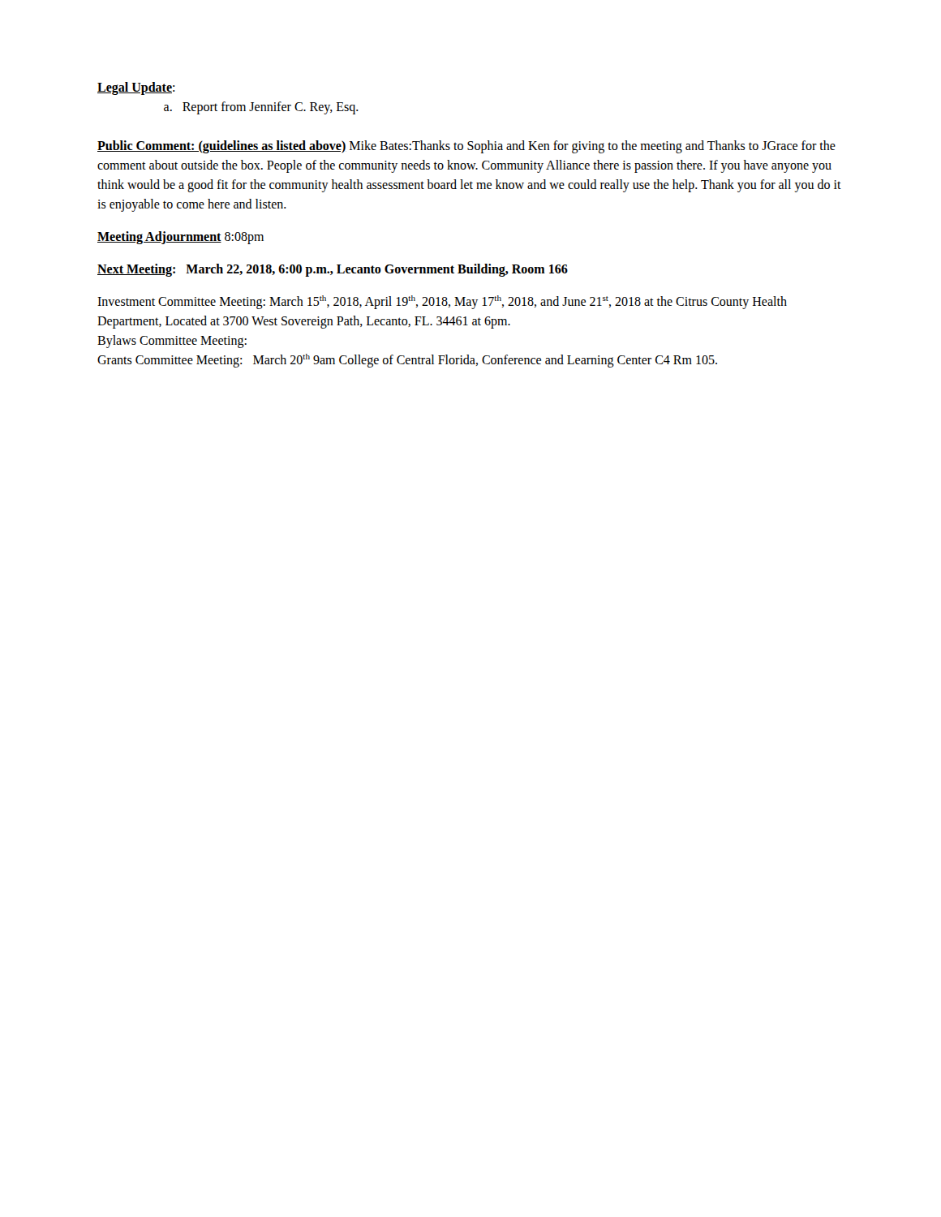Legal Update:
a. Report from Jennifer C. Rey, Esq.
Public Comment: (guidelines as listed above) Mike Bates:Thanks to Sophia and Ken for giving to the meeting and Thanks to JGrace for the comment about outside the box. People of the community needs to know. Community Alliance there is passion there. If you have anyone you think would be a good fit for the community health assessment board let me know and we could really use the help. Thank you for all you do it is enjoyable to come here and listen.
Meeting Adjournment 8:08pm
Next Meeting: March 22, 2018, 6:00 p.m., Lecanto Government Building, Room 166
Investment Committee Meeting: March 15th, 2018, April 19th, 2018, May 17th, 2018, and June 21st, 2018 at the Citrus County Health Department, Located at 3700 West Sovereign Path, Lecanto, FL. 34461 at 6pm.
Bylaws Committee Meeting:
Grants Committee Meeting: March 20th 9am College of Central Florida, Conference and Learning Center C4 Rm 105.